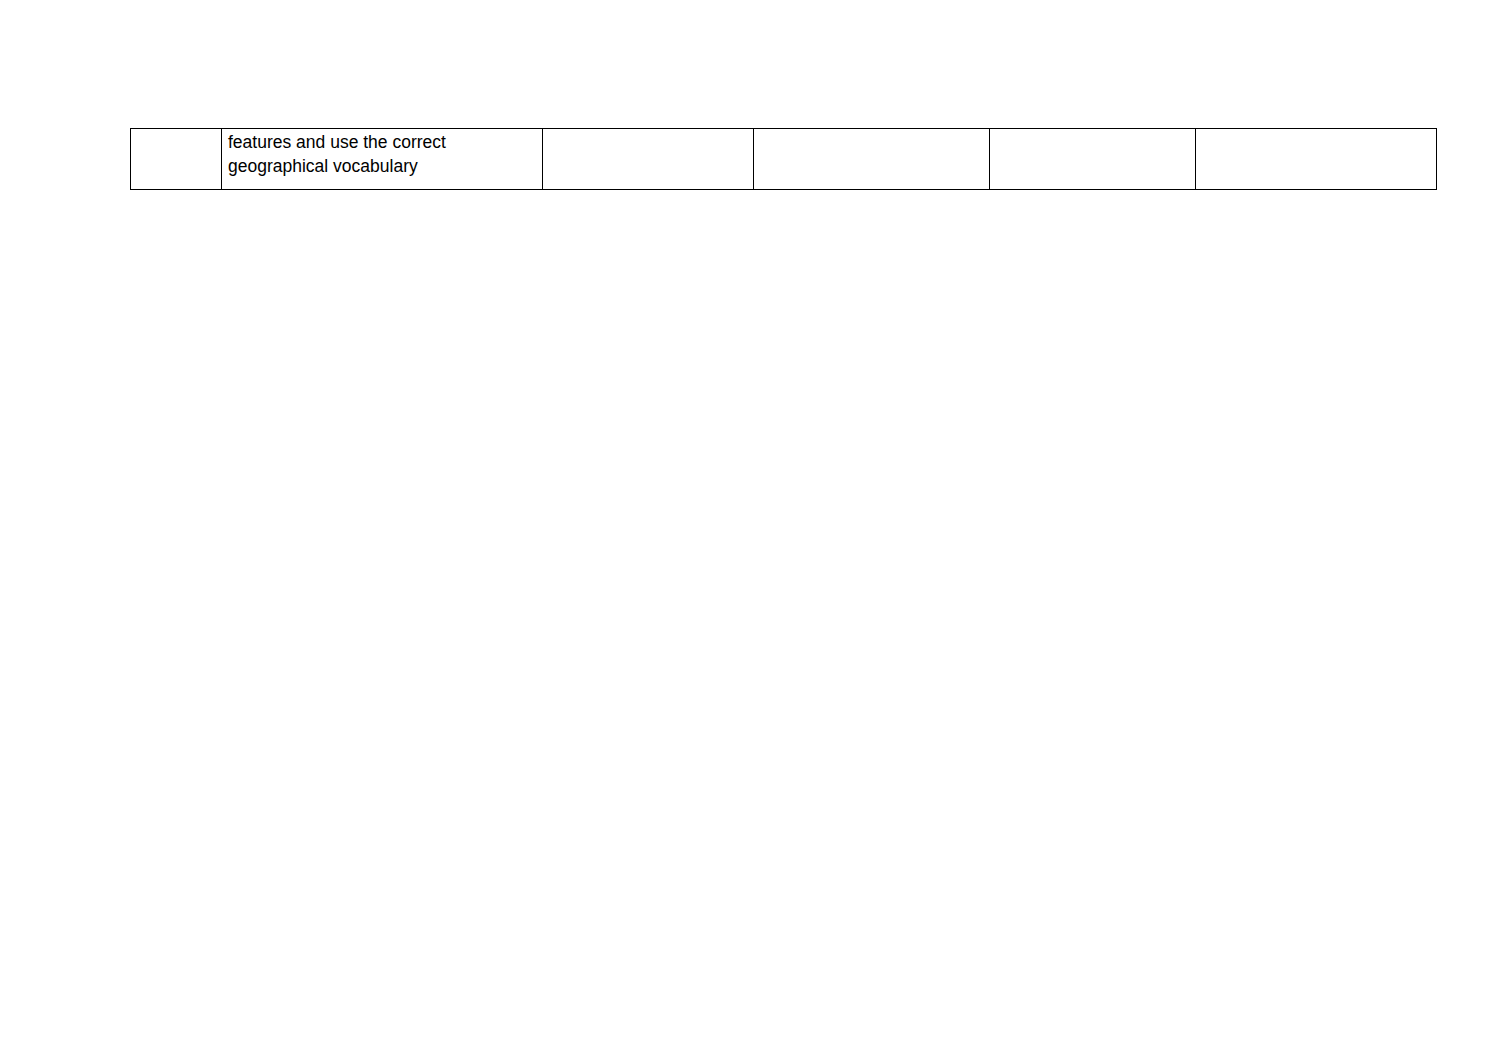| | features and use the correct geographical vocabulary | | | | |